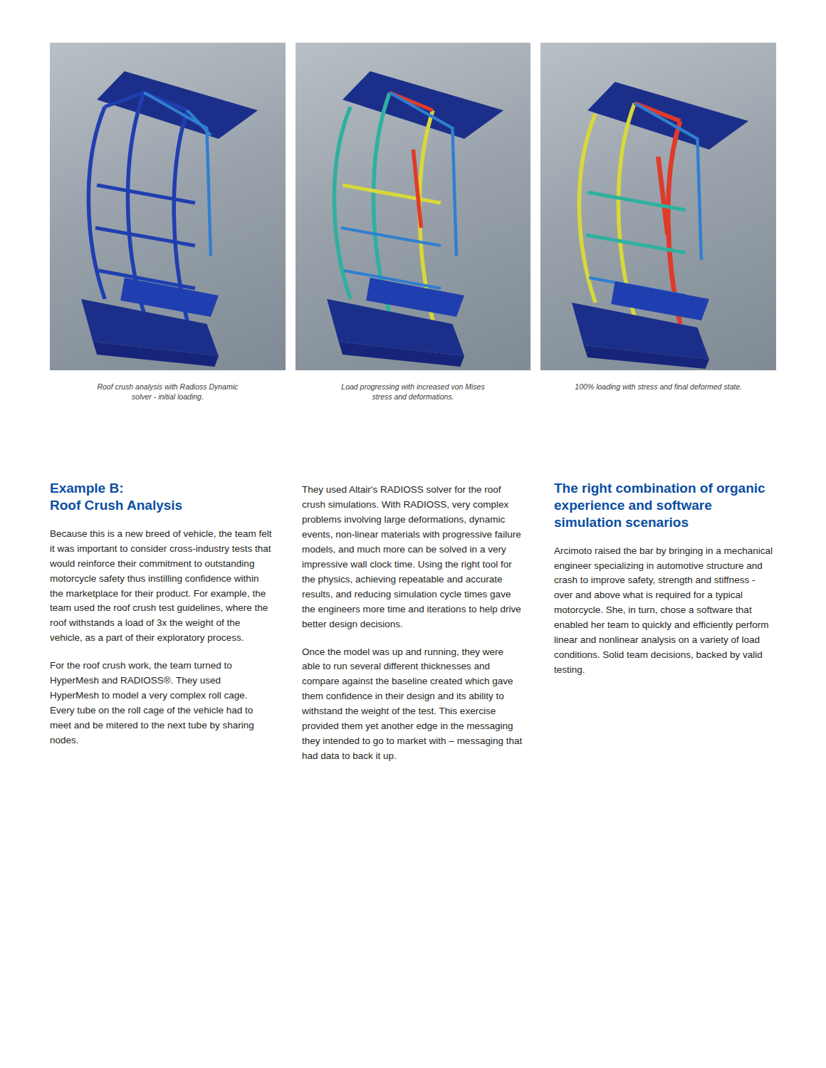Roof crush analysis with Radioss Dynamic
solver - initial loading.
Load progressing with increased von Mises
stress and deformations.
100% loading with stress and final deformed state.
Example B:
Roof Crush Analysis
Because this is a new breed of vehicle, the team felt it was important to consider cross-industry tests that would reinforce their commitment to outstanding motorcycle safety thus instilling confidence within the marketplace for their product. For example, the team used the roof crush test guidelines, where the roof withstands a load of 3x the weight of the vehicle, as a part of their exploratory process.
For the roof crush work, the team turned to HyperMesh and RADIOSS®. They used HyperMesh to model a very complex roll cage. Every tube on the roll cage of the vehicle had to meet and be mitered to the next tube by sharing nodes.
They used Altair's RADIOSS solver for the roof crush simulations. With RADIOSS, very complex problems involving large deformations, dynamic events, non-linear materials with progressive failure models, and much more can be solved in a very impressive wall clock time. Using the right tool for the physics, achieving repeatable and accurate results, and reducing simulation cycle times gave the engineers more time and iterations to help drive better design decisions.
Once the model was up and running, they were able to run several different thicknesses and compare against the baseline created which gave them confidence in their design and its ability to withstand the weight of the test. This exercise provided them yet another edge in the messaging they intended to go to market with – messaging that had data to back it up.
The right combination of organic experience and software simulation scenarios
Arcimoto raised the bar by bringing in a mechanical engineer specializing in automotive structure and crash to improve safety, strength and stiffness - over and above what is required for a typical motorcycle. She, in turn, chose a software that enabled her team to quickly and efficiently perform linear and nonlinear analysis on a variety of load conditions. Solid team decisions, backed by valid testing.